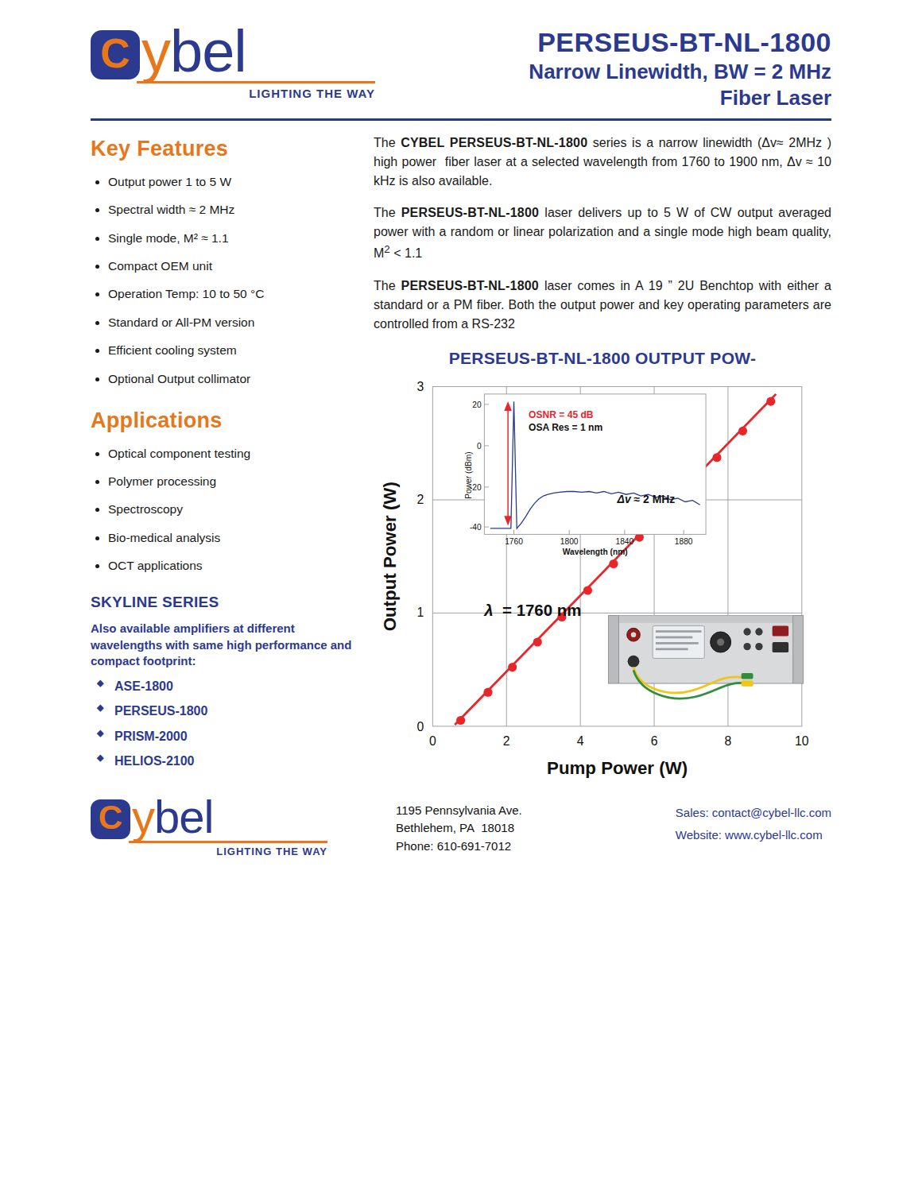ybel
LIGHTING THE WAY
PERSEUS-BT-NL-1800
Narrow Linewidth, BW = 2 MHz
Fiber Laser
Key Features
Output power 1 to 5 W
Spectral width ≈ 2 MHz
Single mode, M² ≈ 1.1
Compact OEM unit
Operation Temp: 10 to 50 °C
Standard or All-PM version
Efficient cooling system
Optional Output collimator
Applications
Optical component testing
Polymer processing
Spectroscopy
Bio-medical analysis
OCT applications
SKYLINE SERIES
Also available amplifiers at different wavelengths with same high performance and compact footprint:
ASE-1800
PERSEUS-1800
PRISM-2000
HELIOS-2100
The CYBEL PERSEUS-BT-NL-1800 series is a narrow linewidth (Δv≈ 2MHz ) high power fiber laser at a selected wavelength from 1760 to 1900 nm, Δv ≈ 10 kHz is also available.
The PERSEUS-BT-NL-1800 laser delivers up to 5 W of CW output averaged power with a random or linear polarization and a single mode high beam quality, M2 < 1.1
The PERSEUS-BT-NL-1800 laser comes in A 19 ” 2U Benchtop with either a standard or a PM fiber. Both the output power and key operating parameters are controlled from a RS-232
PERSEUS-BT-NL-1800 OUTPUT POW-
3 2 1 0 0 2 4 6 8 10 Pump Power (W) Output Power (W) λ = 1760 nm 20 0 -20 -40 1760 1800 1840 1880 Power (dBm) Wavelength (nm) OSNR = 45 dB OSA Res = 1 nm Δv ≈ 2 MHz
ybel
LIGHTING THE WAY
1195 Pennsylvania Ave.
Bethlehem, PA 18018
Phone: 610-691-7012
Sales: contact@cybel-llc.com
Website: www.cybel-llc.com